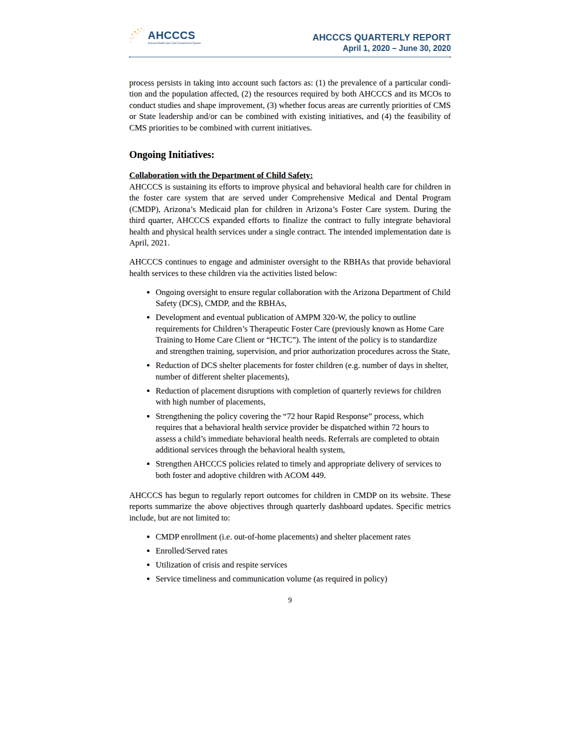AHCCCS Arizona Health Care Cost Containment System
AHCCCS QUARTERLY REPORT
April 1, 2020 – June 30, 2020
process persists in taking into account such factors as: (1) the prevalence of a particular condition and the population affected, (2) the resources required by both AHCCCS and its MCOs to conduct studies and shape improvement, (3) whether focus areas are currently priorities of CMS or State leadership and/or can be combined with existing initiatives, and (4) the feasibility of CMS priorities to be combined with current initiatives.
Ongoing Initiatives:
Collaboration with the Department of Child Safety:
AHCCCS is sustaining its efforts to improve physical and behavioral health care for children in the foster care system that are served under Comprehensive Medical and Dental Program (CMDP), Arizona’s Medicaid plan for children in Arizona’s Foster Care system. During the third quarter, AHCCCS expanded efforts to finalize the contract to fully integrate behavioral health and physical health services under a single contract. The intended implementation date is April, 2021.
AHCCCS continues to engage and administer oversight to the RBHAs that provide behavioral health services to these children via the activities listed below:
Ongoing oversight to ensure regular collaboration with the Arizona Department of Child Safety (DCS), CMDP, and the RBHAs,
Development and eventual publication of AMPM 320-W, the policy to outline requirements for Children’s Therapeutic Foster Care (previously known as Home Care Training to Home Care Client or “HCTC”). The intent of the policy is to standardize and strengthen training, supervision, and prior authorization procedures across the State,
Reduction of DCS shelter placements for foster children (e.g. number of days in shelter, number of different shelter placements),
Reduction of placement disruptions with completion of quarterly reviews for children with high number of placements,
Strengthening the policy covering the “72 hour Rapid Response” process, which requires that a behavioral health service provider be dispatched within 72 hours to assess a child’s immediate behavioral health needs. Referrals are completed to obtain additional services through the behavioral health system,
Strengthen AHCCCS policies related to timely and appropriate delivery of services to both foster and adoptive children with ACOM 449.
AHCCCS has begun to regularly report outcomes for children in CMDP on its website. These reports summarize the above objectives through quarterly dashboard updates. Specific metrics include, but are not limited to:
CMDP enrollment (i.e. out-of-home placements) and shelter placement rates
Enrolled/Served rates
Utilization of crisis and respite services
Service timeliness and communication volume (as required in policy)
9